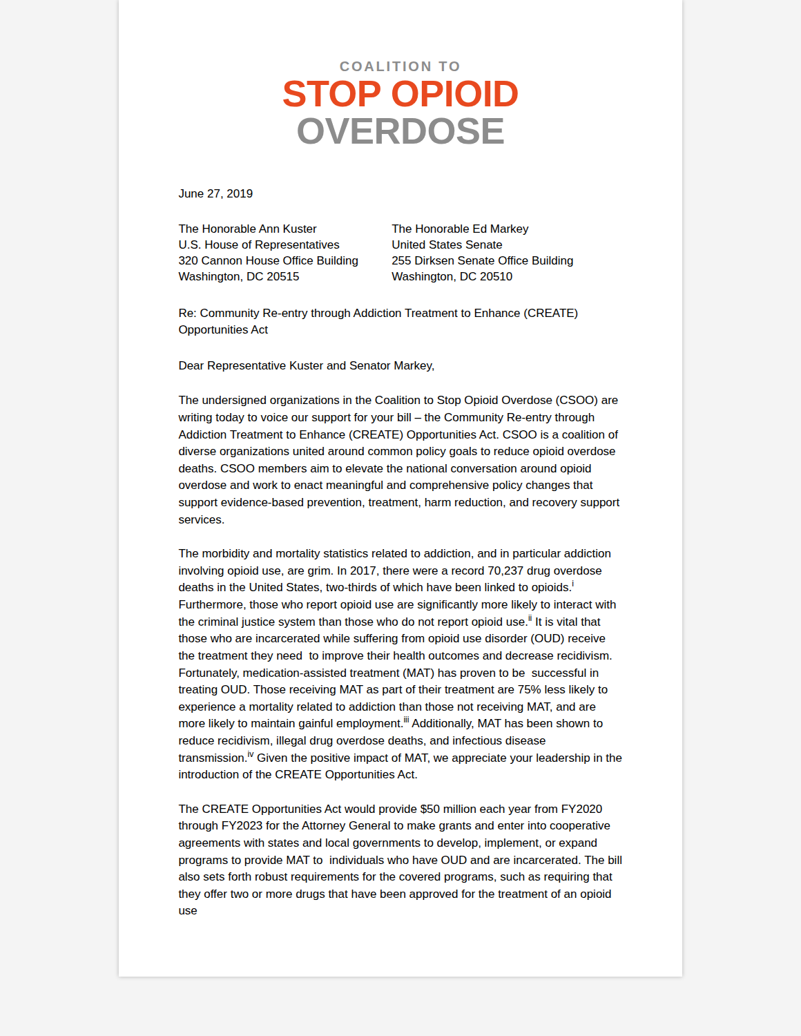COALITION TO STOP OPIOID OVERDOSE
June 27, 2019
| The Honorable Ann Kuster U.S. House of Representatives 320 Cannon House Office Building Washington, DC 20515 | The Honorable Ed Markey United States Senate 255 Dirksen Senate Office Building Washington, DC 20510 |
Re: Community Re-entry through Addiction Treatment to Enhance (CREATE) Opportunities Act
Dear Representative Kuster and Senator Markey,
The undersigned organizations in the Coalition to Stop Opioid Overdose (CSOO) are writing today to voice our support for your bill – the Community Re-entry through Addiction Treatment to Enhance (CREATE) Opportunities Act. CSOO is a coalition of diverse organizations united around common policy goals to reduce opioid overdose deaths. CSOO members aim to elevate the national conversation around opioid overdose and work to enact meaningful and comprehensive policy changes that support evidence-based prevention, treatment, harm reduction, and recovery support services.
The morbidity and mortality statistics related to addiction, and in particular addiction involving opioid use, are grim. In 2017, there were a record 70,237 drug overdose deaths in the United States, two-thirds of which have been linked to opioids.i Furthermore, those who report opioid use are significantly more likely to interact with the criminal justice system than those who do not report opioid use.ii It is vital that those who are incarcerated while suffering from opioid use disorder (OUD) receive the treatment they need to improve their health outcomes and decrease recidivism. Fortunately, medication-assisted treatment (MAT) has proven to be successful in treating OUD. Those receiving MAT as part of their treatment are 75% less likely to experience a mortality related to addiction than those not receiving MAT, and are more likely to maintain gainful employment.iii Additionally, MAT has been shown to reduce recidivism, illegal drug overdose deaths, and infectious disease transmission.iv Given the positive impact of MAT, we appreciate your leadership in the introduction of the CREATE Opportunities Act.
The CREATE Opportunities Act would provide $50 million each year from FY2020 through FY2023 for the Attorney General to make grants and enter into cooperative agreements with states and local governments to develop, implement, or expand programs to provide MAT to individuals who have OUD and are incarcerated. The bill also sets forth robust requirements for the covered programs, such as requiring that they offer two or more drugs that have been approved for the treatment of an opioid use